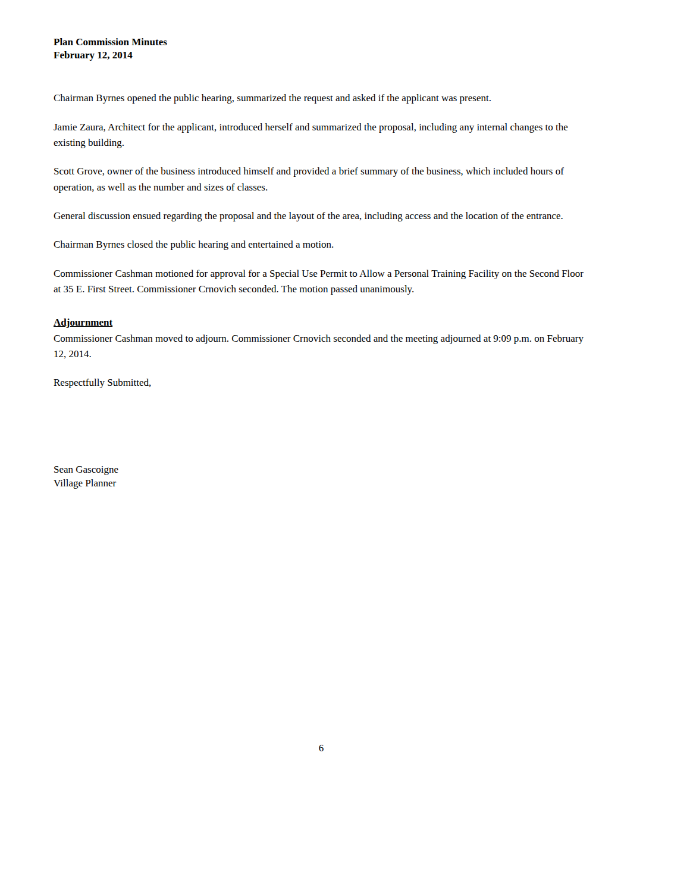Plan Commission Minutes February 12, 2014
Chairman Byrnes opened the public hearing, summarized the request and asked if the applicant was present.
Jamie Zaura, Architect for the applicant, introduced herself and summarized the proposal, including any internal changes to the existing building.
Scott Grove, owner of the business introduced himself and provided a brief summary of the business, which included hours of operation, as well as the number and sizes of classes.
General discussion ensued regarding the proposal and the layout of the area, including access and the location of the entrance.
Chairman Byrnes closed the public hearing and entertained a motion.
Commissioner Cashman motioned for approval for a Special Use Permit to Allow a Personal Training Facility on the Second Floor at 35 E. First Street. Commissioner Crnovich seconded. The motion passed unanimously.
Adjournment
Commissioner Cashman moved to adjourn. Commissioner Crnovich seconded and the meeting adjourned at 9:09 p.m. on February 12, 2014.
Respectfully Submitted,
Sean Gascoigne Village Planner
6